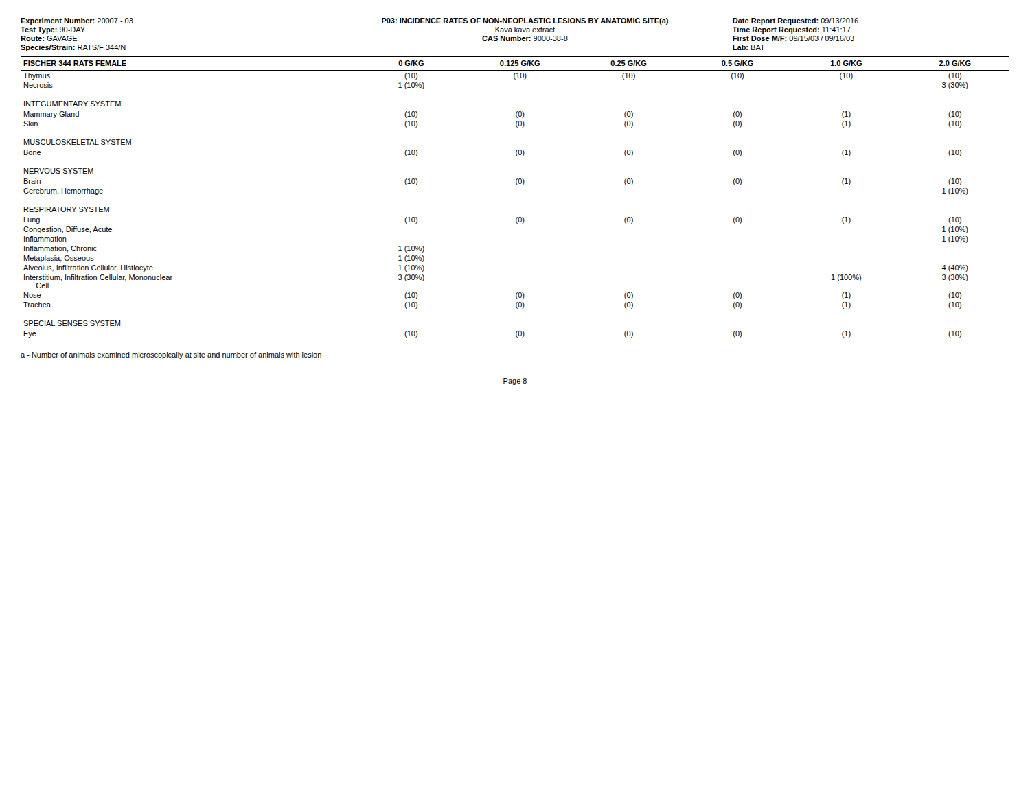| Experiment Number: 20007 - 03 | P03: INCIDENCE RATES OF NON-NEOPLASTIC LESIONS BY ANATOMIC SITE(a) | Date Report Requested: 09/13/2016 |
| Test Type: 90-DAY | Kava kava extract | Time Report Requested: 11:41:17 |
| Route: GAVAGE | CAS Number: 9000-38-8 | First Dose M/F: 09/15/03 / 09/16/03 |
| Species/Strain: RATS/F 344/N | | Lab: BAT |
| FISCHER 344 RATS FEMALE | 0 G/KG | 0.125 G/KG | 0.25 G/KG | 0.5 G/KG | 1.0 G/KG | 2.0 G/KG |
| --- | --- | --- | --- | --- | --- | --- |
| Thymus | (10) | (10) | (10) | (10) | (10) | (10) |
| Necrosis | 1 (10%) | | | | | 3 (30%) |
| INTEGUMENTARY SYSTEM |
| Mammary Gland | (10) | (0) | (0) | (0) | (1) | (10) |
| Skin | (10) | (0) | (0) | (0) | (1) | (10) |
| MUSCULOSKELETAL SYSTEM |
| Bone | (10) | (0) | (0) | (0) | (1) | (10) |
| NERVOUS SYSTEM |
| Brain | (10) | (0) | (0) | (0) | (1) | (10) |
| Cerebrum, Hemorrhage | | | | | | 1 (10%) |
| RESPIRATORY SYSTEM |
| Lung | (10) | (0) | (0) | (0) | (1) | (10) |
| Congestion, Diffuse, Acute | | | | | | 1 (10%) |
| Inflammation | | | | | | 1 (10%) |
| Inflammation, Chronic | 1 (10%) | | | | | |
| Metaplasia, Osseous | 1 (10%) | | | | | |
| Alveolus, Infiltration Cellular, Histiocyte | 1 (10%) | | | | | 4 (40%) |
| Interstitium, Infiltration Cellular, Mononuclear Cell | 3 (30%) | | | | 1 (100%) | 3 (30%) |
| Nose | (10) | (0) | (0) | (0) | (1) | (10) |
| Trachea | (10) | (0) | (0) | (0) | (1) | (10) |
| SPECIAL SENSES SYSTEM |
| Eye | (10) | (0) | (0) | (0) | (1) | (10) |
a - Number of animals examined microscopically at site and number of animals with lesion
Page 8